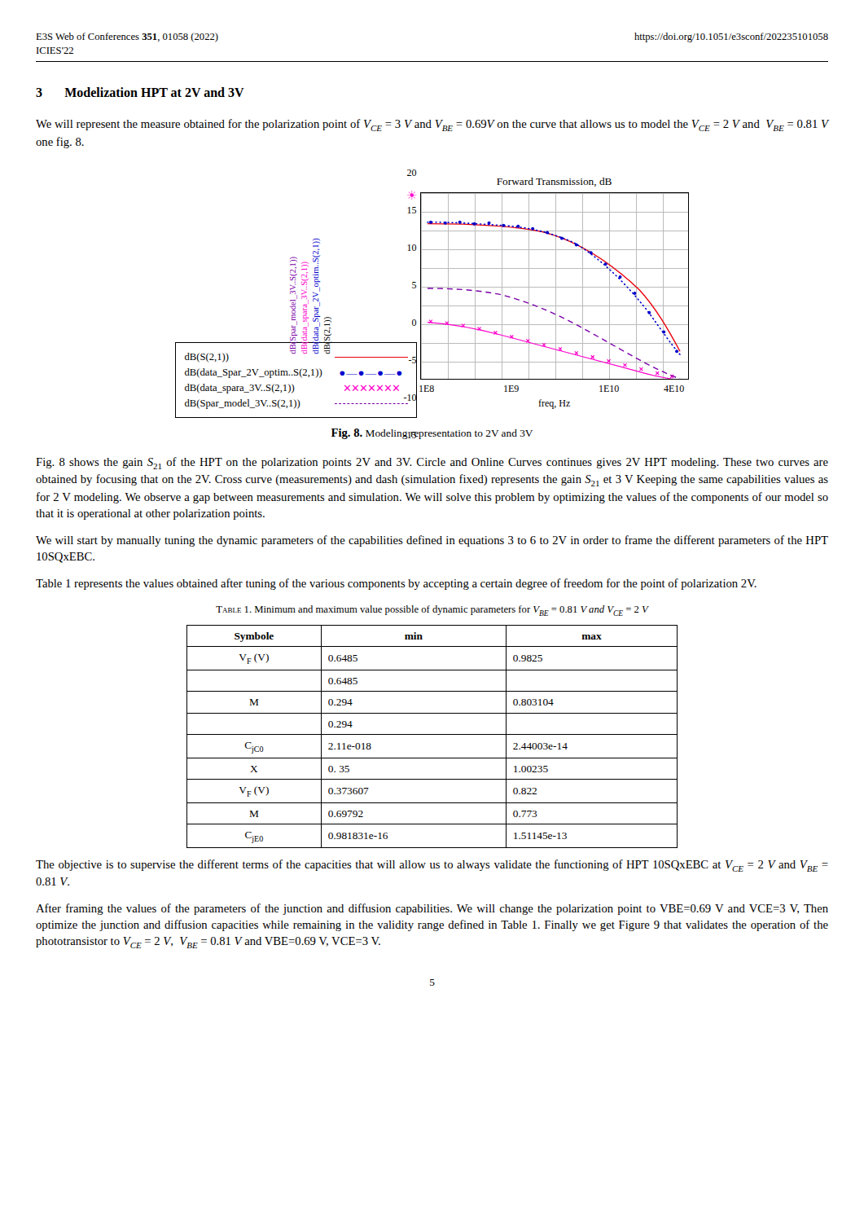E3S Web of Conferences 351, 01058 (2022)
ICIES'22
https://doi.org/10.1051/e3sconf/202235101058
3 Modelization HPT at 2V and 3V
We will represent the measure obtained for the polarization point of VCE = 3 V and VBE = 0.69V on the curve that allows us to model the VCE = 2 V and VBE = 0.81 V one fig. 8.
dB(S(2,1))
dB(data_Spar_2V_optim..S(2,1)) ●—●—●—●
dB(data_spara_3V..S(2,1)) ✕✕✕✕✕✕✕
dB(Spar_model_3V..S(2,1))
Forward Transmission, dB
dB(Spar_model_3V..S(2,1))
dB(data_spara_3V..S(2,1))
dB(data_Spar_2V_optim..S(2,1))
dB(S(2,1))
20 15 10 5 0 -5 -10 -15
☀
1E8 1E9 1E10 4E10
freq, Hz
Fig. 8. Modeling representation to 2V and 3V
Fig. 8 shows the gain S21 of the HPT on the polarization points 2V and 3V. Circle and Online Curves continues gives 2V HPT modeling. These two curves are obtained by focusing that on the 2V. Cross curve (measurements) and dash (simulation fixed) represents the gain S21 et 3 V Keeping the same capabilities values as for 2 V modeling. We observe a gap between measurements and simulation. We will solve this problem by optimizing the values of the components of our model so that it is operational at other polarization points.
We will start by manually tuning the dynamic parameters of the capabilities defined in equations 3 to 6 to 2V in order to frame the different parameters of the HPT 10SQxEBC.
Table 1 represents the values obtained after tuning of the various components by accepting a certain degree of freedom for the point of polarization 2V.
Table 1. Minimum and maximum value possible of dynamic parameters for VBE = 0.81 V and VCE = 2 V
| Symbole | min | max |
| --- | --- | --- |
| V F (V) | 0.6485 | 0.9825 |
| | 0.6485 | |
| M | 0.294 | 0.803104 |
| | 0.294 | |
| C jC0 | 2.11e-018 | 2.44003e-14 |
| X | 0. 35 | 1.00235 |
| V F (V) | 0.373607 | 0.822 |
| M | 0.69792 | 0.773 |
| C jE0 | 0.981831e-16 | 1.51145e-13 |
The objective is to supervise the different terms of the capacities that will allow us to always validate the functioning of HPT 10SQxEBC at VCE = 2 V and VBE = 0.81 V.
After framing the values of the parameters of the junction and diffusion capabilities. We will change the polarization point to VBE=0.69 V and VCE=3 V, Then optimize the junction and diffusion capacities while remaining in the validity range defined in Table 1. Finally we get Figure 9 that validates the operation of the phototransistor to VCE = 2 V, VBE = 0.81 V and VBE=0.69 V, VCE=3 V.
5